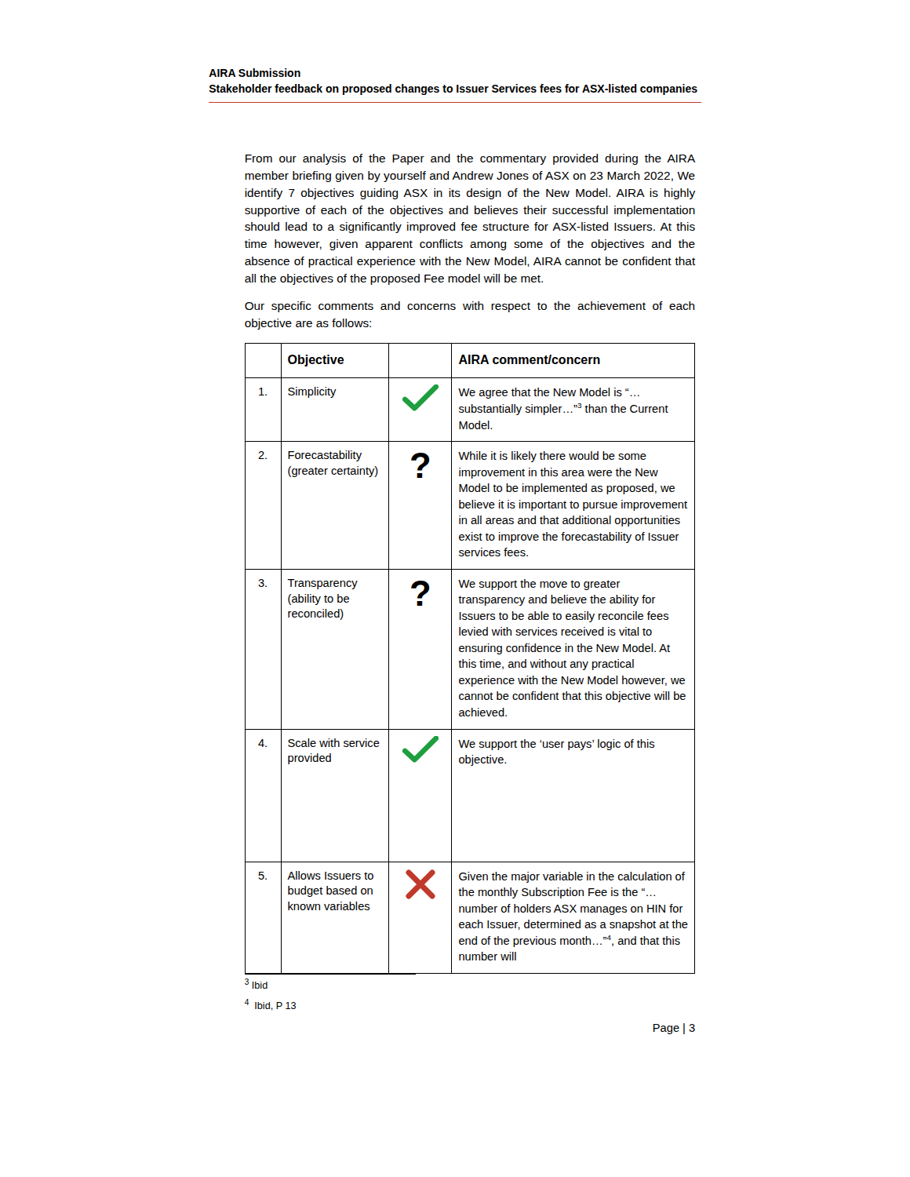AIRA Submission Stakeholder feedback on proposed changes to Issuer Services fees for ASX-listed companies
From our analysis of the Paper and the commentary provided during the AIRA member briefing given by yourself and Andrew Jones of ASX on 23 March 2022, We identify 7 objectives guiding ASX in its design of the New Model. AIRA is highly supportive of each of the objectives and believes their successful implementation should lead to a significantly improved fee structure for ASX-listed Issuers. At this time however, given apparent conflicts among some of the objectives and the absence of practical experience with the New Model, AIRA cannot be confident that all the objectives of the proposed Fee model will be met.
Our specific comments and concerns with respect to the achievement of each objective are as follows:
| | Objective | | AIRA comment/concern |
| --- | --- | --- | --- |
| 1. | Simplicity | | We agree that the New Model is “…substantially simpler…” 3 than the Current Model. |
| 2. | Forecastability (greater certainty) | ? | While it is likely there would be some improvement in this area were the New Model to be implemented as proposed, we believe it is important to pursue improvement in all areas and that additional opportunities exist to improve the forecastability of Issuer services fees. |
| 3. | Transparency (ability to be reconciled) | ? | We support the move to greater transparency and believe the ability for Issuers to be able to easily reconcile fees levied with services received is vital to ensuring confidence in the New Model. At this time, and without any practical experience with the New Model however, we cannot be confident that this objective will be achieved. |
| 4. | Scale with service provided | | We support the ‘user pays’ logic of this objective. |
| 5. | Allows Issuers to budget based on known variables | | Given the major variable in the calculation of the monthly Subscription Fee is the “…number of holders ASX manages on HIN for each Issuer, determined as a snapshot at the end of the previous month…” 4 , and that this number will |
3 Ibid
4 Ibid, P 13
Page | 3